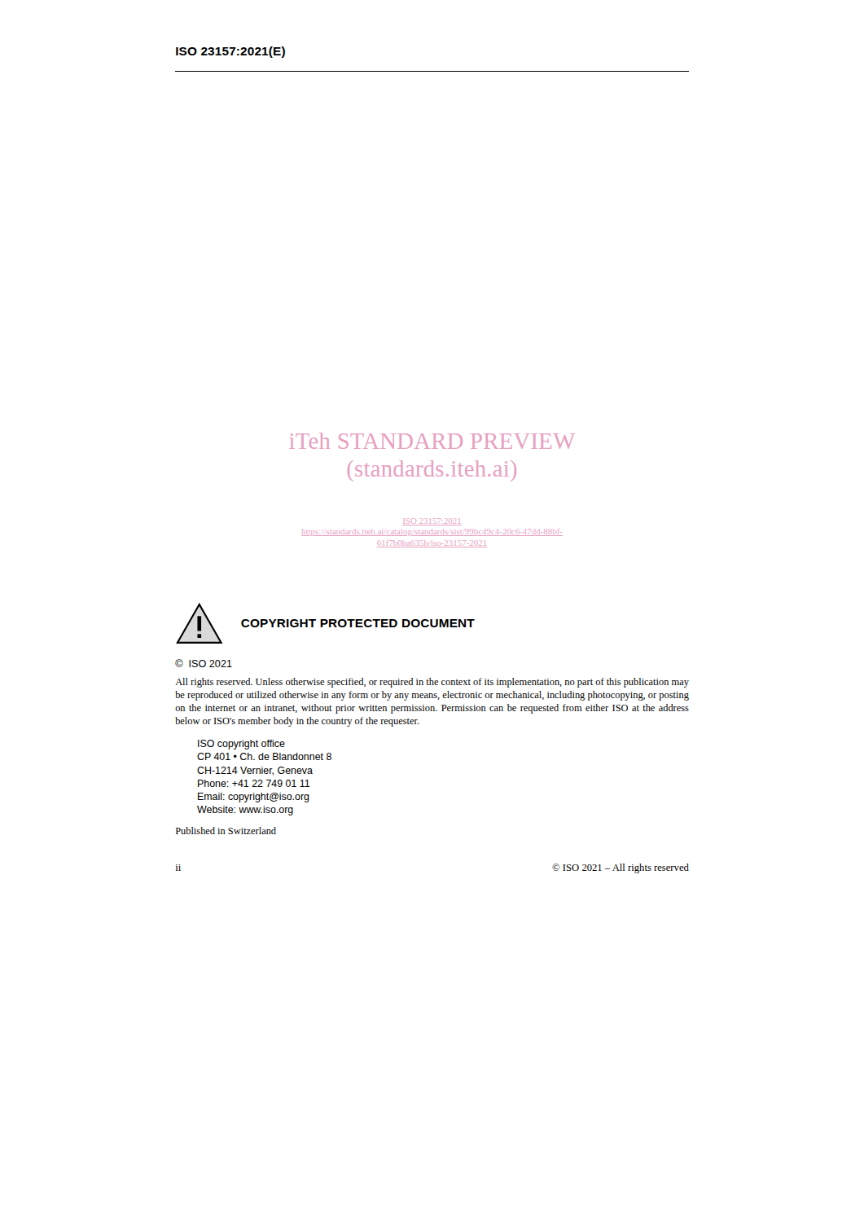ISO 23157:2021(E)
iTeh STANDARD PREVIEW
(standards.iteh.ai)
ISO 23157:2021
https://standards.iteh.ai/catalog/standards/sist/99bc49c4-20c6-47dd-88bf-
61f7b0ba635b/iso-23157-2021
COPYRIGHT PROTECTED DOCUMENT
© ISO 2021
All rights reserved. Unless otherwise specified, or required in the context of its implementation, no part of this publication may be reproduced or utilized otherwise in any form or by any means, electronic or mechanical, including photocopying, or posting on the internet or an intranet, without prior written permission. Permission can be requested from either ISO at the address below or ISO's member body in the country of the requester.
ISO copyright office
CP 401 • Ch. de Blandonnet 8
CH-1214 Vernier, Geneva
Phone: +41 22 749 01 11
Email: copyright@iso.org
Website: www.iso.org
Published in Switzerland
ii
© ISO 2021 – All rights reserved